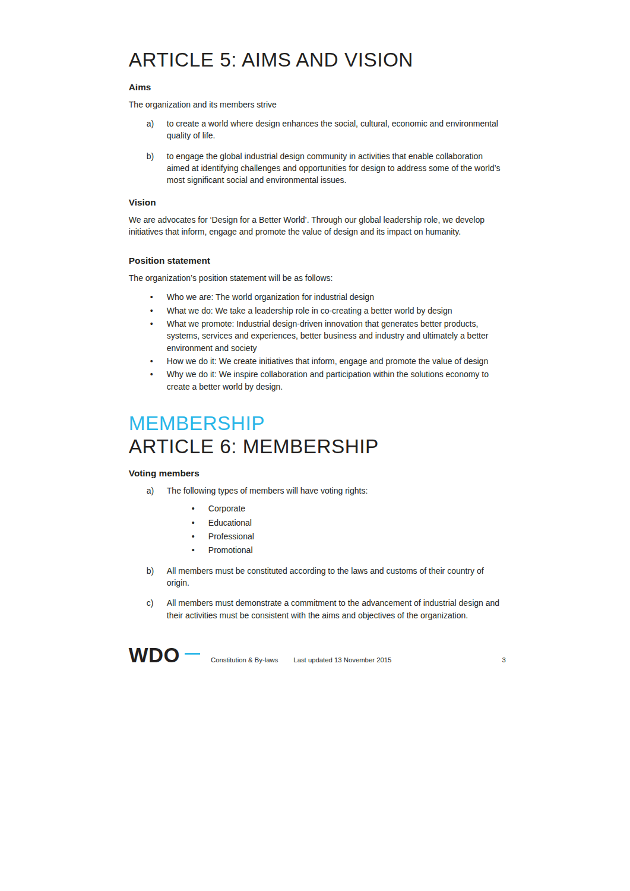Article 5: Aims and Vision
Aims
The organization and its members strive
a) to create a world where design enhances the social, cultural, economic and environmental quality of life.
b) to engage the global industrial design community in activities that enable collaboration aimed at identifying challenges and opportunities for design to address some of the world’s most significant social and environmental issues.
Vision
We are advocates for ‘Design for a Better World’. Through our global leadership role, we develop initiatives that inform, engage and promote the value of design and its impact on humanity.
Position statement
The organization’s position statement will be as follows:
Who we are: The world organization for industrial design
What we do: We take a leadership role in co-creating a better world by design
What we promote: Industrial design-driven innovation that generates better products, systems, services and experiences, better business and industry and ultimately a better environment and society
How we do it: We create initiatives that inform, engage and promote the value of design
Why we do it: We inspire collaboration and participation within the solutions economy to create a better world by design.
Membership
Article 6: Membership
Voting members
a) The following types of members will have voting rights:
Corporate
Educational
Professional
Promotional
b) All members must be constituted according to the laws and customs of their country of origin.
c) All members must demonstrate a commitment to the advancement of industrial design and their activities must be consistent with the aims and objectives of the organization.
WDO
Constitution & By-laws Last updated 13 November 2015
3